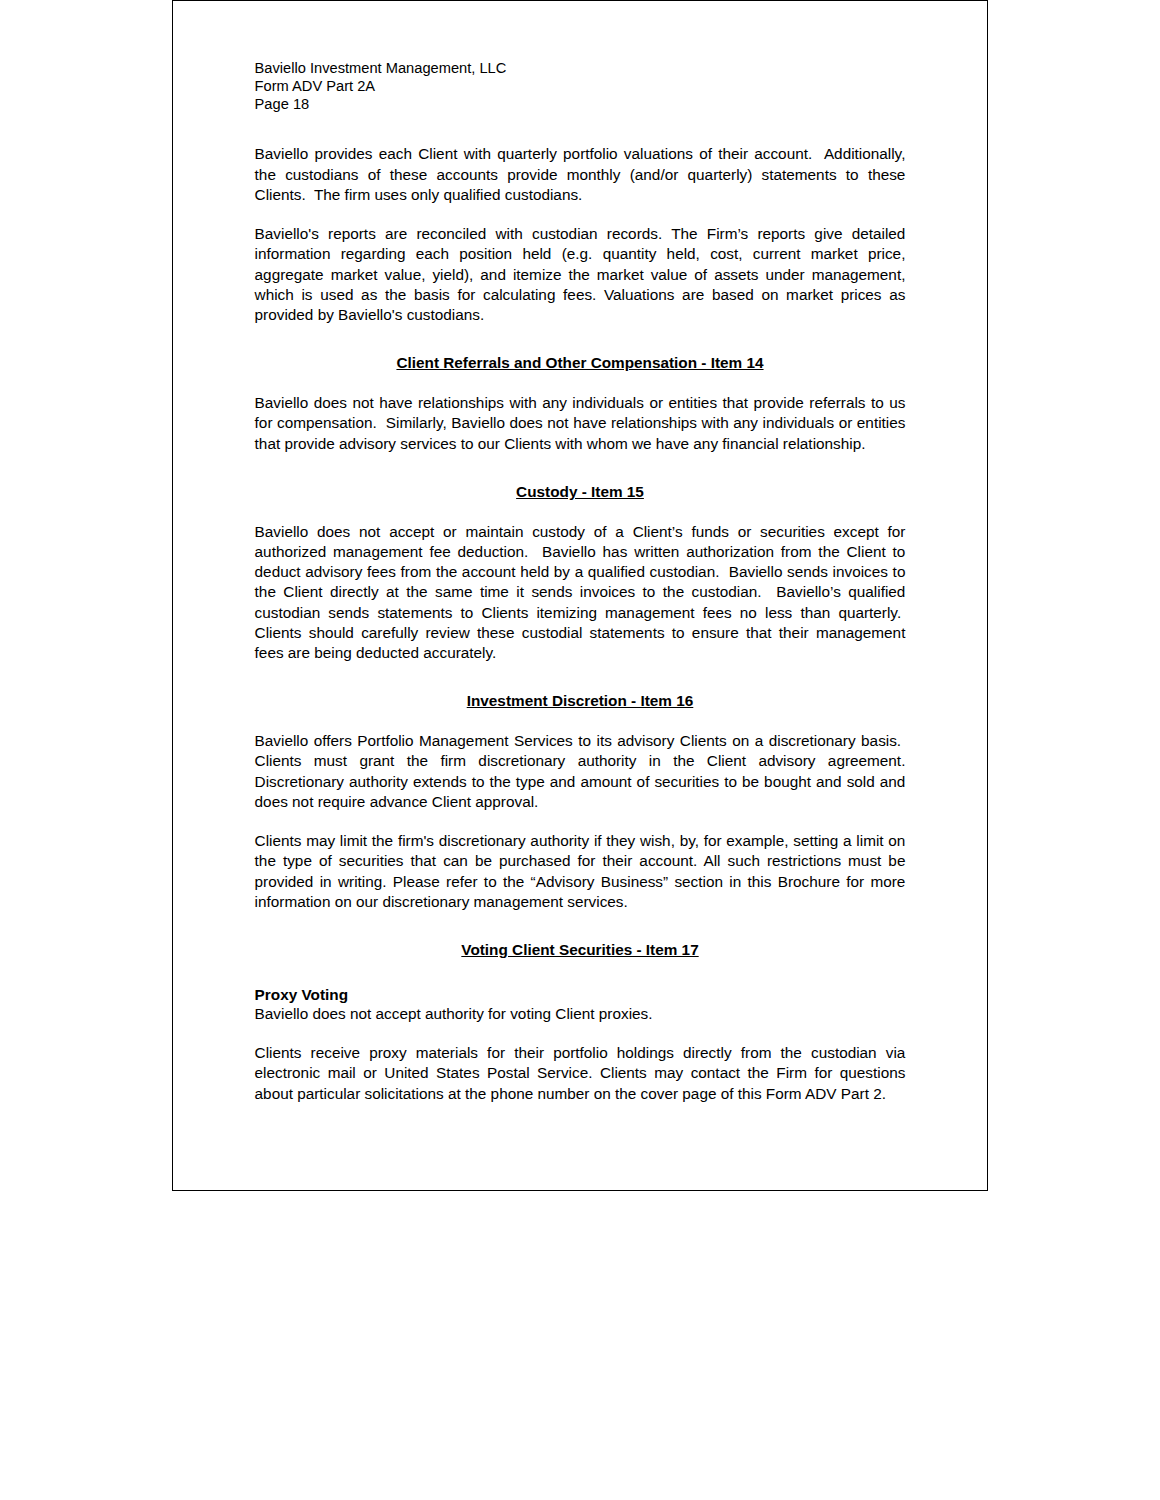Baviello Investment Management, LLC
Form ADV Part 2A
Page 18
Baviello provides each Client with quarterly portfolio valuations of their account. Additionally, the custodians of these accounts provide monthly (and/or quarterly) statements to these Clients. The firm uses only qualified custodians.
Baviello's reports are reconciled with custodian records. The Firm’s reports give detailed information regarding each position held (e.g. quantity held, cost, current market price, aggregate market value, yield), and itemize the market value of assets under management, which is used as the basis for calculating fees. Valuations are based on market prices as provided by Baviello's custodians.
Client Referrals and Other Compensation - Item 14
Baviello does not have relationships with any individuals or entities that provide referrals to us for compensation. Similarly, Baviello does not have relationships with any individuals or entities that provide advisory services to our Clients with whom we have any financial relationship.
Custody - Item 15
Baviello does not accept or maintain custody of a Client’s funds or securities except for authorized management fee deduction. Baviello has written authorization from the Client to deduct advisory fees from the account held by a qualified custodian. Baviello sends invoices to the Client directly at the same time it sends invoices to the custodian. Baviello’s qualified custodian sends statements to Clients itemizing management fees no less than quarterly. Clients should carefully review these custodial statements to ensure that their management fees are being deducted accurately.
Investment Discretion - Item 16
Baviello offers Portfolio Management Services to its advisory Clients on a discretionary basis. Clients must grant the firm discretionary authority in the Client advisory agreement. Discretionary authority extends to the type and amount of securities to be bought and sold and does not require advance Client approval.
Clients may limit the firm's discretionary authority if they wish, by, for example, setting a limit on the type of securities that can be purchased for their account. All such restrictions must be provided in writing. Please refer to the “Advisory Business” section in this Brochure for more information on our discretionary management services.
Voting Client Securities - Item 17
Proxy Voting
Baviello does not accept authority for voting Client proxies.
Clients receive proxy materials for their portfolio holdings directly from the custodian via electronic mail or United States Postal Service. Clients may contact the Firm for questions about particular solicitations at the phone number on the cover page of this Form ADV Part 2.